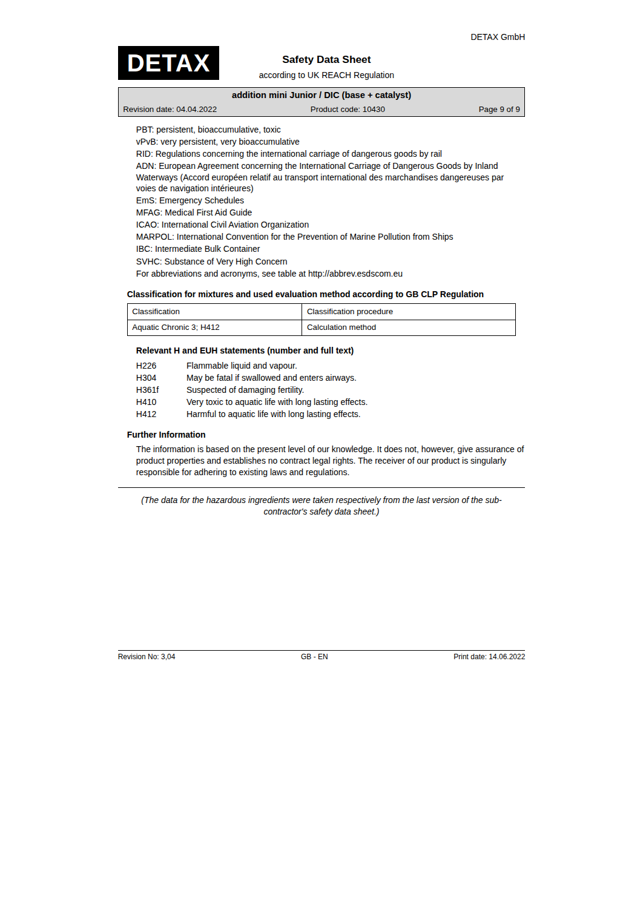DETAX GmbH
DETAX
Safety Data Sheet
according to UK REACH Regulation
addition mini Junior / DIC (base + catalyst)
Revision date: 04.04.2022
Product code: 10430
Page 9 of 9
PBT: persistent, bioaccumulative, toxic
vPvB: very persistent, very bioaccumulative
RID: Regulations concerning the international carriage of dangerous goods by rail
ADN: European Agreement concerning the International Carriage of Dangerous Goods by Inland Waterways (Accord européen relatif au transport international des marchandises dangereuses par voies de navigation intérieures)
EmS: Emergency Schedules
MFAG: Medical First Aid Guide
ICAO: International Civil Aviation Organization
MARPOL: International Convention for the Prevention of Marine Pollution from Ships
IBC: Intermediate Bulk Container
SVHC: Substance of Very High Concern
For abbreviations and acronyms, see table at http://abbrev.esdscom.eu
Classification for mixtures and used evaluation method according to GB CLP Regulation
| Classification | Classification procedure |
| Aquatic Chronic 3; H412 | Calculation method |
Relevant H and EUH statements (number and full text)
H226
Flammable liquid and vapour.
H304
May be fatal if swallowed and enters airways.
H361f
Suspected of damaging fertility.
H410
Very toxic to aquatic life with long lasting effects.
H412
Harmful to aquatic life with long lasting effects.
Further Information
The information is based on the present level of our knowledge. It does not, however, give assurance of product properties and establishes no contract legal rights. The receiver of our product is singularly responsible for adhering to existing laws and regulations.
(The data for the hazardous ingredients were taken respectively from the last version of the sub-contractor's safety data sheet.)
Revision No: 3,04
GB - EN
Print date: 14.06.2022